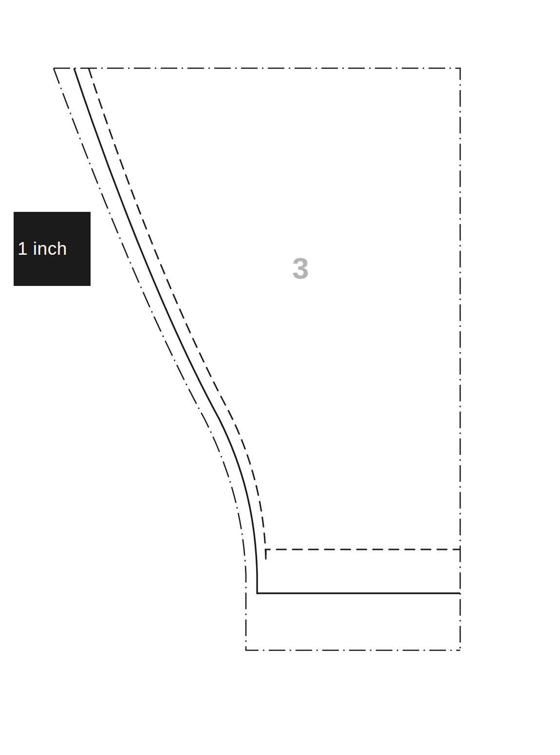1 inch
3